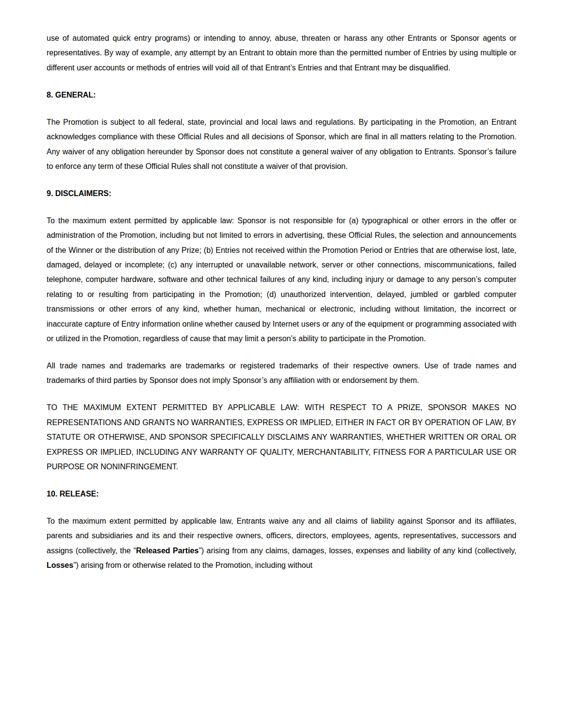use of automated quick entry programs) or intending to annoy, abuse, threaten or harass any other Entrants or Sponsor agents or representatives. By way of example, any attempt by an Entrant to obtain more than the permitted number of Entries by using multiple or different user accounts or methods of entries will void all of that Entrant’s Entries and that Entrant may be disqualified.
8. GENERAL:
The Promotion is subject to all federal, state, provincial and local laws and regulations. By participating in the Promotion, an Entrant acknowledges compliance with these Official Rules and all decisions of Sponsor, which are final in all matters relating to the Promotion. Any waiver of any obligation hereunder by Sponsor does not constitute a general waiver of any obligation to Entrants. Sponsor’s failure to enforce any term of these Official Rules shall not constitute a waiver of that provision.
9. DISCLAIMERS:
To the maximum extent permitted by applicable law: Sponsor is not responsible for (a) typographical or other errors in the offer or administration of the Promotion, including but not limited to errors in advertising, these Official Rules, the selection and announcements of the Winner or the distribution of any Prize; (b) Entries not received within the Promotion Period or Entries that are otherwise lost, late, damaged, delayed or incomplete; (c) any interrupted or unavailable network, server or other connections, miscommunications, failed telephone, computer hardware, software and other technical failures of any kind, including injury or damage to any person’s computer relating to or resulting from participating in the Promotion; (d) unauthorized intervention, delayed, jumbled or garbled computer transmissions or other errors of any kind, whether human, mechanical or electronic, including without limitation, the incorrect or inaccurate capture of Entry information online whether caused by Internet users or any of the equipment or programming associated with or utilized in the Promotion, regardless of cause that may limit a person’s ability to participate in the Promotion.
All trade names and trademarks are trademarks or registered trademarks of their respective owners. Use of trade names and trademarks of third parties by Sponsor does not imply Sponsor’s any affiliation with or endorsement by them.
TO THE MAXIMUM EXTENT PERMITTED BY APPLICABLE LAW: WITH RESPECT TO A PRIZE, SPONSOR MAKES NO REPRESENTATIONS AND GRANTS NO WARRANTIES, EXPRESS OR IMPLIED, EITHER IN FACT OR BY OPERATION OF LAW, BY STATUTE OR OTHERWISE, AND SPONSOR SPECIFICALLY DISCLAIMS ANY WARRANTIES, WHETHER WRITTEN OR ORAL OR EXPRESS OR IMPLIED, INCLUDING ANY WARRANTY OF QUALITY, MERCHANTABILITY, FITNESS FOR A PARTICULAR USE OR PURPOSE OR NONINFRINGEMENT.
10. RELEASE:
To the maximum extent permitted by applicable law, Entrants waive any and all claims of liability against Sponsor and its affiliates, parents and subsidiaries and its and their respective owners, officers, directors, employees, agents, representatives, successors and assigns (collectively, the “Released Parties”) arising from any claims, damages, losses, expenses and liability of any kind (collectively, Losses”) arising from or otherwise related to the Promotion, including without